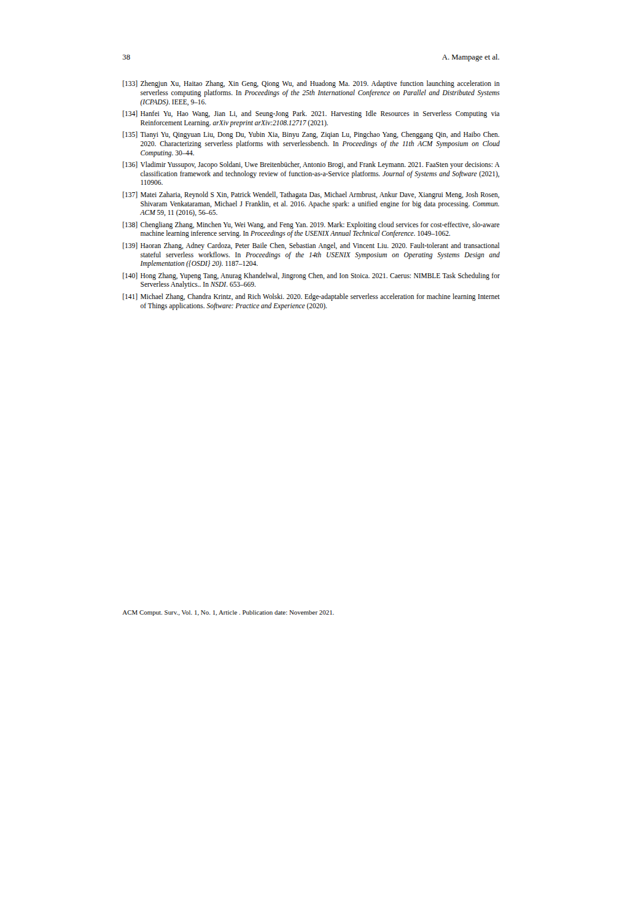38 A. Mampage et al.
[133] Zhengjun Xu, Haitao Zhang, Xin Geng, Qiong Wu, and Huadong Ma. 2019. Adaptive function launching acceleration in serverless computing platforms. In Proceedings of the 25th International Conference on Parallel and Distributed Systems (ICPADS). IEEE, 9–16.
[134] Hanfei Yu, Hao Wang, Jian Li, and Seung-Jong Park. 2021. Harvesting Idle Resources in Serverless Computing via Reinforcement Learning. arXiv preprint arXiv:2108.12717 (2021).
[135] Tianyi Yu, Qingyuan Liu, Dong Du, Yubin Xia, Binyu Zang, Ziqian Lu, Pingchao Yang, Chenggang Qin, and Haibo Chen. 2020. Characterizing serverless platforms with serverlessbench. In Proceedings of the 11th ACM Symposium on Cloud Computing. 30–44.
[136] Vladimir Yussupov, Jacopo Soldani, Uwe Breitenbücher, Antonio Brogi, and Frank Leymann. 2021. FaaSten your decisions: A classification framework and technology review of function-as-a-Service platforms. Journal of Systems and Software (2021), 110906.
[137] Matei Zaharia, Reynold S Xin, Patrick Wendell, Tathagata Das, Michael Armbrust, Ankur Dave, Xiangrui Meng, Josh Rosen, Shivaram Venkataraman, Michael J Franklin, et al. 2016. Apache spark: a unified engine for big data processing. Commun. ACM 59, 11 (2016), 56–65.
[138] Chengliang Zhang, Minchen Yu, Wei Wang, and Feng Yan. 2019. Mark: Exploiting cloud services for cost-effective, slo-aware machine learning inference serving. In Proceedings of the USENIX Annual Technical Conference. 1049–1062.
[139] Haoran Zhang, Adney Cardoza, Peter Baile Chen, Sebastian Angel, and Vincent Liu. 2020. Fault-tolerant and transactional stateful serverless workflows. In Proceedings of the 14th USENIX Symposium on Operating Systems Design and Implementation ({OSDI} 20). 1187–1204.
[140] Hong Zhang, Yupeng Tang, Anurag Khandelwal, Jingrong Chen, and Ion Stoica. 2021. Caerus: NIMBLE Task Scheduling for Serverless Analytics.. In NSDI. 653–669.
[141] Michael Zhang, Chandra Krintz, and Rich Wolski. 2020. Edge-adaptable serverless acceleration for machine learning Internet of Things applications. Software: Practice and Experience (2020).
ACM Comput. Surv., Vol. 1, No. 1, Article . Publication date: November 2021.